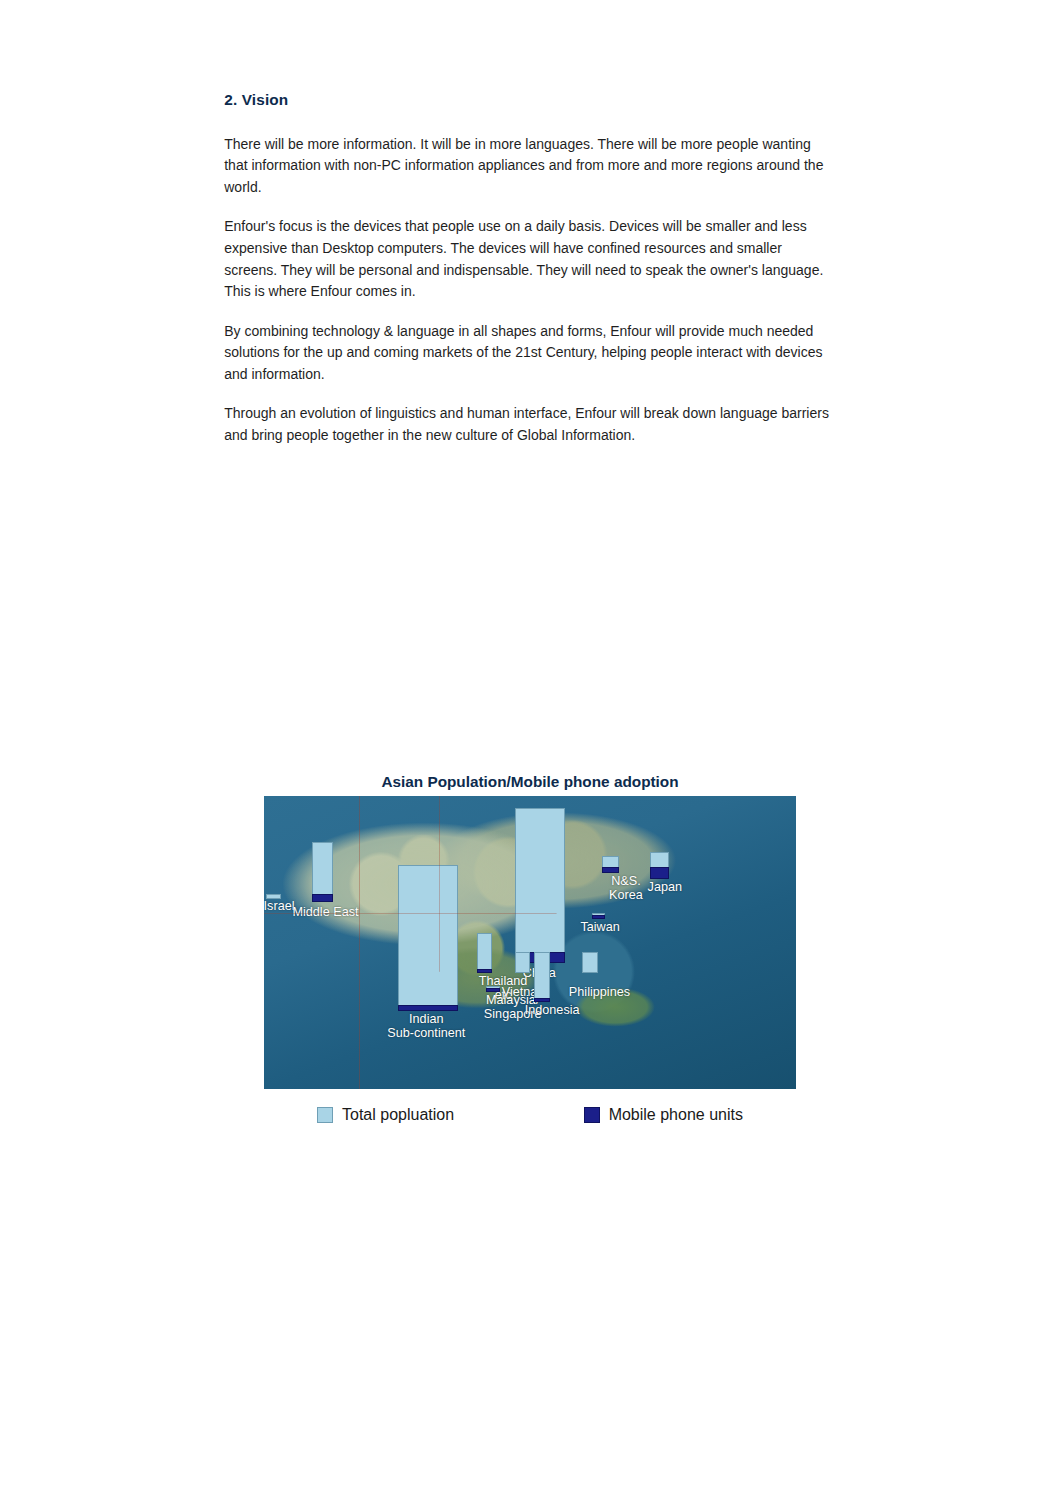2. Vision
There will be more information. It will be in more languages. There will be more people wanting that information with non-PC information appliances and from more and more regions around the world.
Enfour's focus is the devices that people use on a daily basis. Devices will be smaller and less expensive than Desktop computers. The devices will have confined resources and smaller screens. They will be personal and indispensable. They will need to speak the owner's language. This is where Enfour comes in.
By combining technology & language in all shapes and forms, Enfour will provide much needed solutions for the up and coming markets of the 21st Century, helping people interact with devices and information.
Through an evolution of linguistics and human interface, Enfour will break down language barriers and bring people together in the new culture of Global Information.
Asian Population/Mobile phone adoption
Israel
Middle East
Indian
Sub-continent
China
N&S.
Korea
Japan
Taiwan
Thailand
etc
Vietnam
Philippines
Malaysia/
Singapore
Indonesia
Total popluation Mobile phone units